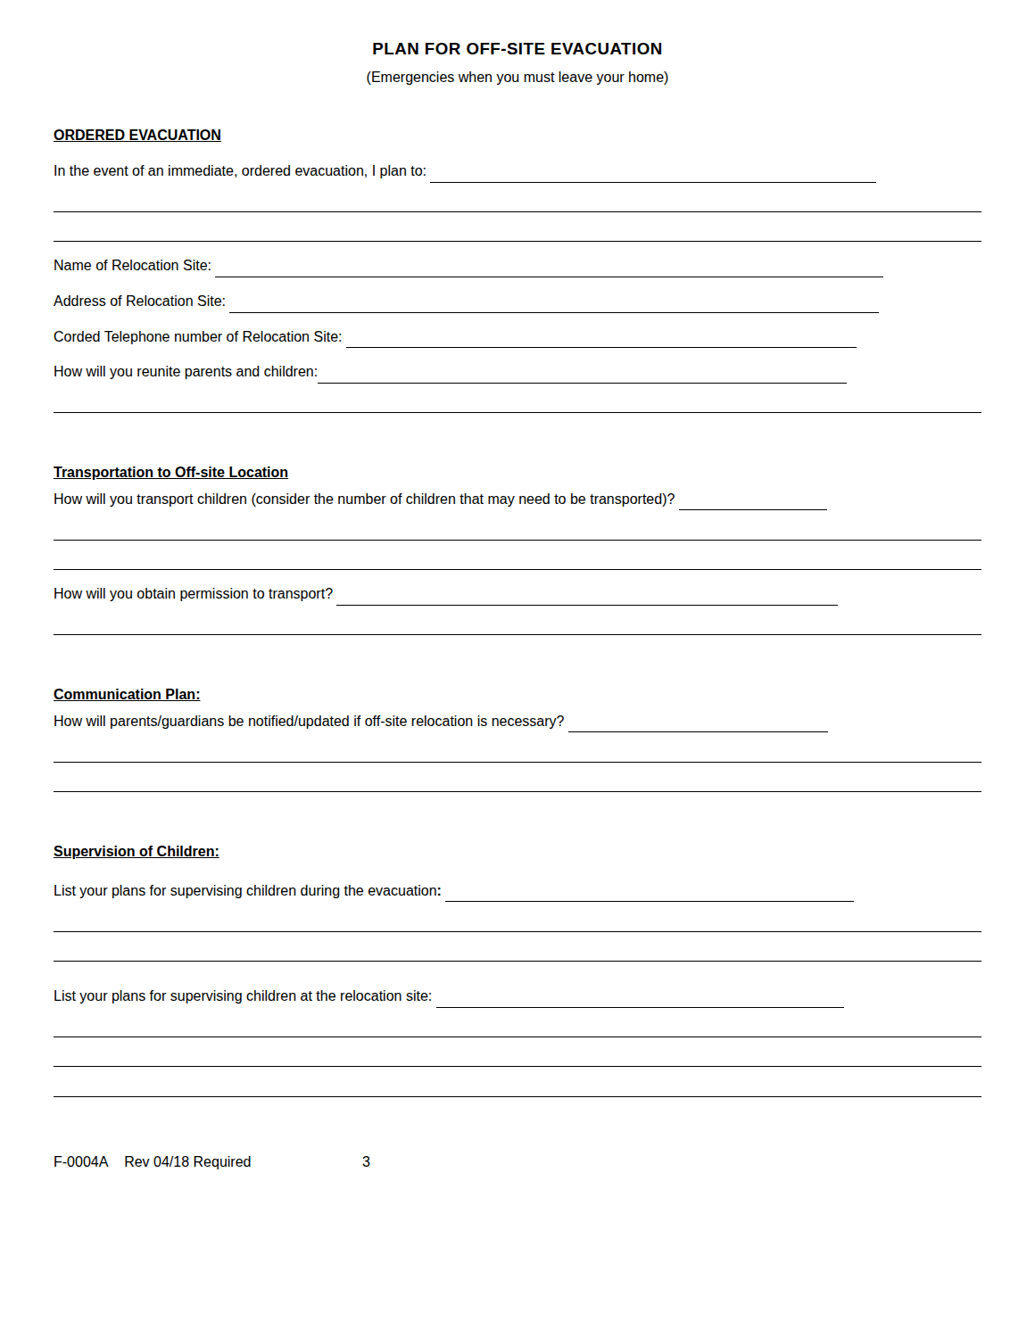PLAN FOR OFF-SITE EVACUATION
(Emergencies when you must leave your home)
ORDERED EVACUATION
In the event of an immediate, ordered evacuation, I plan to:
Name of Relocation Site:
Address of Relocation Site:
Corded Telephone number of Relocation Site:
How will you reunite parents and children:
Transportation to Off-site Location
How will you transport children (consider the number of children that may need to be transported)?
How will you obtain permission to transport?
Communication Plan:
How will parents/guardians be notified/updated if off-site relocation is necessary?
Supervision of Children:
List your plans for supervising children during the evacuation:
List your plans for supervising children at the relocation site:
F-0004A Rev 04/18 Required 3